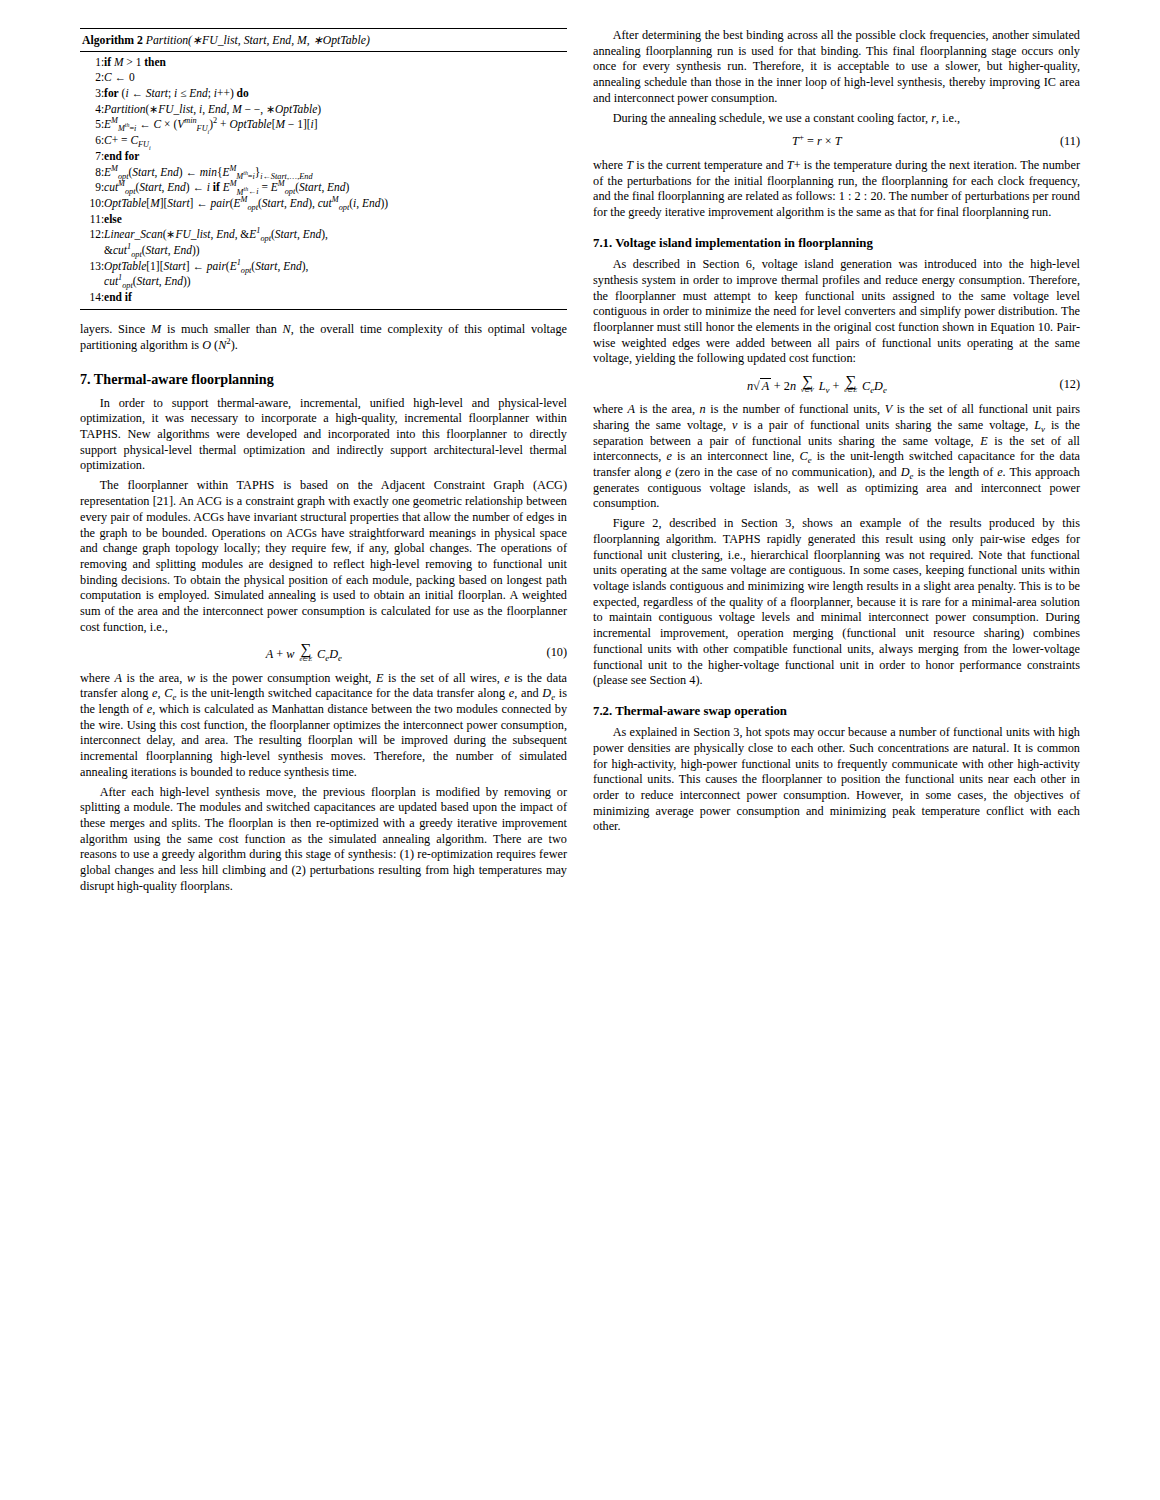Algorithm 2 Partition(∗FU_list, Start, End, M, ∗OptTable)
| 1: | if M > 1 then |
| 2: | C ← 0 |
| 3: | for ( i ← Start ; i ≤ End ; i ++) do |
| 4: | Partition (∗ FU_list , i , End , M − −, ∗ OptTable ) |
| 5: | E M M th = i ← C × ( V min FU i ) 2 + OptTable [ M − 1][ i ] |
| 6: | C + = C FU i |
| 7: | end for |
| 8: | E M opt ( Start , End ) ← min { E M M th = i } i ← Start ,…, End |
| 9: | cut M opt ( Start , End ) ← i if E M M th ← i = E M opt ( Start , End ) |
| 10: | OptTable [ M ][ Start ] ← pair ( E M opt ( Start , End ), cut M opt ( i , End )) |
| 11: | else |
| 12: | Linear_Scan (∗ FU_list , End , & E 1 opt ( Start , End ), |
| | & cut 1 opt ( Start , End )) |
| 13: | OptTable [1][ Start ] ← pair ( E 1 opt ( Start , End ), |
| | cut 1 opt ( Start , End )) |
| 14: | end if |
layers. Since M is much smaller than N, the overall time complexity of this optimal voltage partitioning algorithm is O (N2).
7. Thermal-aware floorplanning
In order to support thermal-aware, incremental, unified high-level and physical-level optimization, it was necessary to incorporate a high-quality, incremental floorplanner within TAPHS. New algorithms were developed and incorporated into this floorplanner to directly support physical-level thermal optimization and indirectly support architectural-level thermal optimization.
The floorplanner within TAPHS is based on the Adjacent Constraint Graph (ACG) representation [21]. An ACG is a constraint graph with exactly one geometric relationship between every pair of modules. ACGs have invariant structural properties that allow the number of edges in the graph to be bounded. Operations on ACGs have straightforward meanings in physical space and change graph topology locally; they require few, if any, global changes. The operations of removing and splitting modules are designed to reflect high-level removing to functional unit binding decisions. To obtain the physical position of each module, packing based on longest path computation is employed. Simulated annealing is used to obtain an initial floorplan. A weighted sum of the area and the interconnect power consumption is calculated for use as the floorplanner cost function, i.e.,
A + w ∑e∈E CeDe
(10)
where A is the area, w is the power consumption weight, E is the set of all wires, e is the data transfer along e, Ce is the unit-length switched capacitance for the data transfer along e, and De is the length of e, which is calculated as Manhattan distance between the two modules connected by the wire. Using this cost function, the floorplanner optimizes the interconnect power consumption, interconnect delay, and area. The resulting floorplan will be improved during the subsequent incremental floorplanning high-level synthesis moves. Therefore, the number of simulated annealing iterations is bounded to reduce synthesis time.
After each high-level synthesis move, the previous floorplan is modified by removing or splitting a module. The modules and switched capacitances are updated based upon the impact of these merges and splits. The floorplan is then re-optimized with a greedy iterative improvement algorithm using the same cost function as the simulated annealing algorithm. There are two reasons to use a greedy algorithm during this stage of synthesis: (1) re-optimization requires fewer global changes and less hill climbing and (2) perturbations resulting from high temperatures may disrupt high-quality floorplans.
After determining the best binding across all the possible clock frequencies, another simulated annealing floorplanning run is used for that binding. This final floorplanning stage occurs only once for every synthesis run. Therefore, it is acceptable to use a slower, but higher-quality, annealing schedule than those in the inner loop of high-level synthesis, thereby improving IC area and interconnect power consumption.
During the annealing schedule, we use a constant cooling factor, r, i.e.,
T+ = r × T
(11)
where T is the current temperature and T+ is the temperature during the next iteration. The number of the perturbations for the initial floorplanning run, the floorplanning for each clock frequency, and the final floorplanning are related as follows: 1 : 2 : 20. The number of perturbations per round for the greedy iterative improvement algorithm is the same as that for final floorplanning run.
7.1. Voltage island implementation in floorplanning
As described in Section 6, voltage island generation was introduced into the high-level synthesis system in order to improve thermal profiles and reduce energy consumption. Therefore, the floorplanner must attempt to keep functional units assigned to the same voltage level contiguous in order to minimize the need for level converters and simplify power distribution. The floorplanner must still honor the elements in the original cost function shown in Equation 10. Pair-wise weighted edges were added between all pairs of functional units operating at the same voltage, yielding the following updated cost function:
n√A + 2n ∑v∈V Lv + ∑e∈E CeDe
(12)
where A is the area, n is the number of functional units, V is the set of all functional unit pairs sharing the same voltage, v is a pair of functional units sharing the same voltage, Lv is the separation between a pair of functional units sharing the same voltage, E is the set of all interconnects, e is an interconnect line, Ce is the unit-length switched capacitance for the data transfer along e (zero in the case of no communication), and De is the length of e. This approach generates contiguous voltage islands, as well as optimizing area and interconnect power consumption.
Figure 2, described in Section 3, shows an example of the results produced by this floorplanning algorithm. TAPHS rapidly generated this result using only pair-wise edges for functional unit clustering, i.e., hierarchical floorplanning was not required. Note that functional units operating at the same voltage are contiguous. In some cases, keeping functional units within voltage islands contiguous and minimizing wire length results in a slight area penalty. This is to be expected, regardless of the quality of a floorplanner, because it is rare for a minimal-area solution to maintain contiguous voltage levels and minimal interconnect power consumption. During incremental improvement, operation merging (functional unit resource sharing) combines functional units with other compatible functional units, always merging from the lower-voltage functional unit to the higher-voltage functional unit in order to honor performance constraints (please see Section 4).
7.2. Thermal-aware swap operation
As explained in Section 3, hot spots may occur because a number of functional units with high power densities are physically close to each other. Such concentrations are natural. It is common for high-activity, high-power functional units to frequently communicate with other high-activity functional units. This causes the floorplanner to position the functional units near each other in order to reduce interconnect power consumption. However, in some cases, the objectives of minimizing average power consumption and minimizing peak temperature conflict with each other.